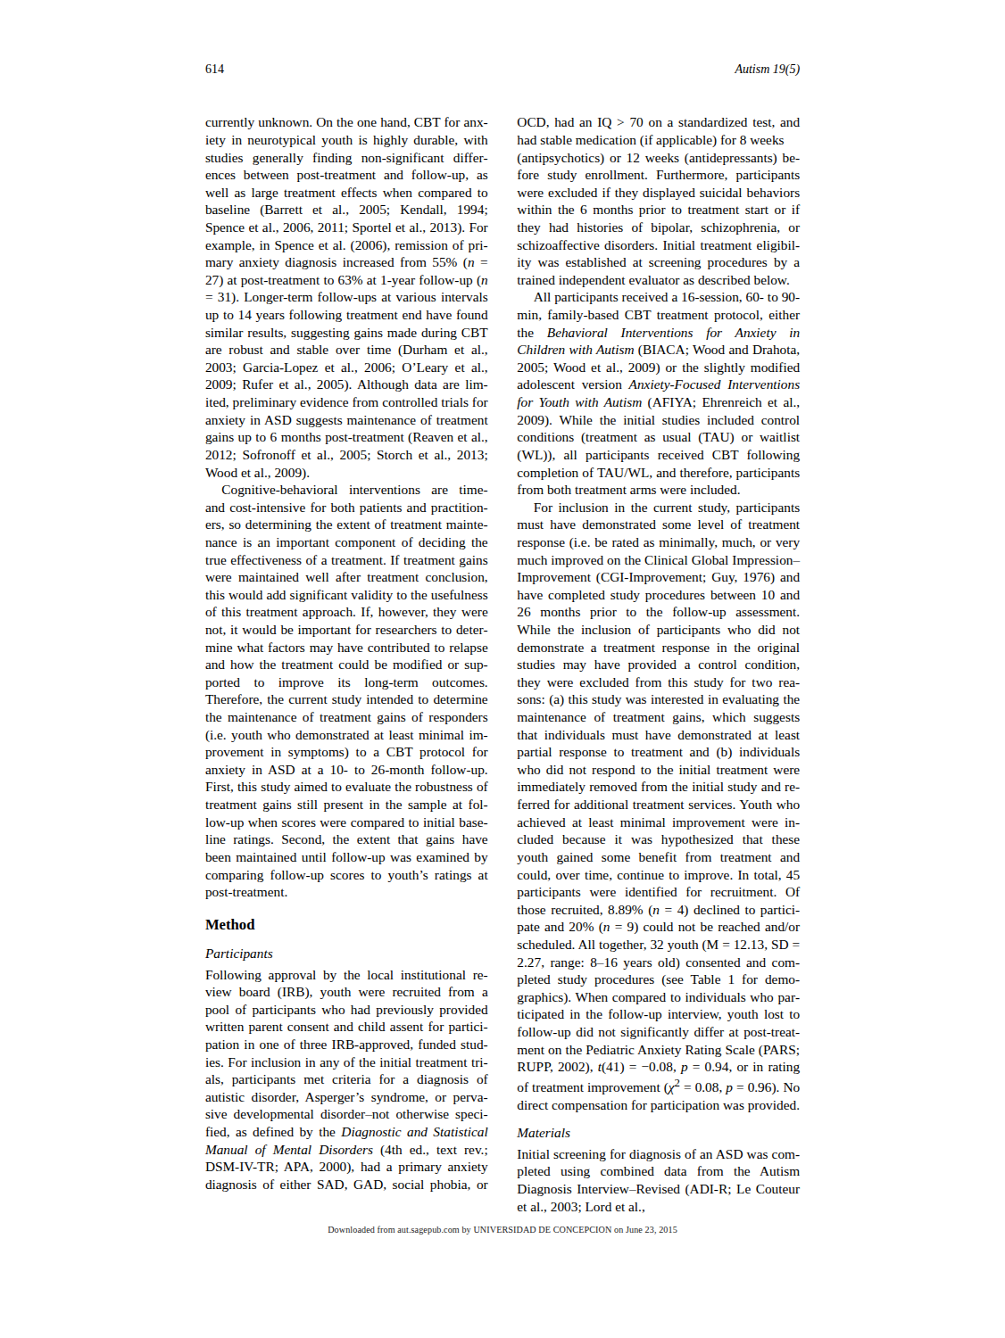614 Autism 19(5)
currently unknown. On the one hand, CBT for anxiety in neurotypical youth is highly durable, with studies generally finding non-significant differences between post-treatment and follow-up, as well as large treatment effects when compared to baseline (Barrett et al., 2005; Kendall, 1994; Spence et al., 2006, 2011; Sportel et al., 2013). For example, in Spence et al. (2006), remission of primary anxiety diagnosis increased from 55% (n = 27) at post-treatment to 63% at 1-year follow-up (n = 31). Longer-term follow-ups at various intervals up to 14 years following treatment end have found similar results, suggesting gains made during CBT are robust and stable over time (Durham et al., 2003; Garcia-Lopez et al., 2006; O’Leary et al., 2009; Rufer et al., 2005). Although data are limited, preliminary evidence from controlled trials for anxiety in ASD suggests maintenance of treatment gains up to 6 months post-treatment (Reaven et al., 2012; Sofronoff et al., 2005; Storch et al., 2013; Wood et al., 2009).
Cognitive-behavioral interventions are time- and cost-intensive for both patients and practitioners, so determining the extent of treatment maintenance is an important component of deciding the true effectiveness of a treatment. If treatment gains were maintained well after treatment conclusion, this would add significant validity to the usefulness of this treatment approach. If, however, they were not, it would be important for researchers to determine what factors may have contributed to relapse and how the treatment could be modified or supported to improve its long-term outcomes. Therefore, the current study intended to determine the maintenance of treatment gains of responders (i.e. youth who demonstrated at least minimal improvement in symptoms) to a CBT protocol for anxiety in ASD at a 10- to 26-month follow-up. First, this study aimed to evaluate the robustness of treatment gains still present in the sample at follow-up when scores were compared to initial baseline ratings. Second, the extent that gains have been maintained until follow-up was examined by comparing follow-up scores to youth’s ratings at post-treatment.
Method
Participants
Following approval by the local institutional review board (IRB), youth were recruited from a pool of participants who had previously provided written parent consent and child assent for participation in one of three IRB-approved, funded studies. For inclusion in any of the initial treatment trials, participants met criteria for a diagnosis of autistic disorder, Asperger’s syndrome, or pervasive developmental disorder–not otherwise specified, as defined by the Diagnostic and Statistical Manual of Mental Disorders (4th ed., text rev.; DSM-IV-TR; APA, 2000), had a primary anxiety diagnosis of either SAD, GAD, social phobia, or OCD, had an IQ > 70 on a standardized test, and had stable medication (if applicable) for 8 weeks
(antipsychotics) or 12 weeks (antidepressants) before study enrollment. Furthermore, participants were excluded if they displayed suicidal behaviors within the 6 months prior to treatment start or if they had histories of bipolar, schizophrenia, or schizoaffective disorders. Initial treatment eligibility was established at screening procedures by a trained independent evaluator as described below.
All participants received a 16-session, 60- to 90-min, family-based CBT treatment protocol, either the Behavioral Interventions for Anxiety in Children with Autism (BIACA; Wood and Drahota, 2005; Wood et al., 2009) or the slightly modified adolescent version Anxiety-Focused Interventions for Youth with Autism (AFIYA; Ehrenreich et al., 2009). While the initial studies included control conditions (treatment as usual (TAU) or waitlist (WL)), all participants received CBT following completion of TAU/WL, and therefore, participants from both treatment arms were included.
For inclusion in the current study, participants must have demonstrated some level of treatment response (i.e. be rated as minimally, much, or very much improved on the Clinical Global Impression–Improvement (CGI-Improvement; Guy, 1976) and have completed study procedures between 10 and 26 months prior to the follow-up assessment. While the inclusion of participants who did not demonstrate a treatment response in the original studies may have provided a control condition, they were excluded from this study for two reasons: (a) this study was interested in evaluating the maintenance of treatment gains, which suggests that individuals must have demonstrated at least partial response to treatment and (b) individuals who did not respond to the initial treatment were immediately removed from the initial study and referred for additional treatment services. Youth who achieved at least minimal improvement were included because it was hypothesized that these youth gained some benefit from treatment and could, over time, continue to improve. In total, 45 participants were identified for recruitment. Of those recruited, 8.89% (n = 4) declined to participate and 20% (n = 9) could not be reached and/or scheduled. All together, 32 youth (M = 12.13, SD = 2.27, range: 8–16 years old) consented and completed study procedures (see Table 1 for demographics). When compared to individuals who participated in the follow-up interview, youth lost to follow-up did not significantly differ at post-treatment on the Pediatric Anxiety Rating Scale (PARS; RUPP, 2002), t(41) = −0.08, p = 0.94, or in rating of treatment improvement (χ2 = 0.08, p = 0.96). No direct compensation for participation was provided.
Materials
Initial screening for diagnosis of an ASD was completed using combined data from the Autism Diagnosis Interview–Revised (ADI-R; Le Couteur et al., 2003; Lord et al.,
Downloaded from aut.sagepub.com by UNIVERSIDAD DE CONCEPCION on June 23, 2015